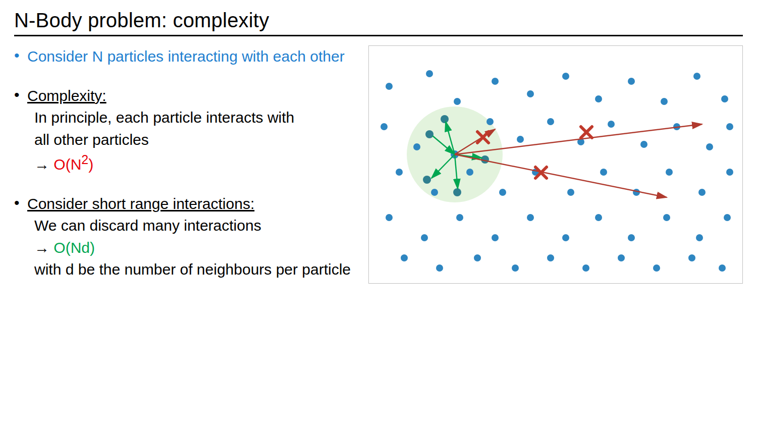N-Body problem: complexity
Consider N particles interacting with each other
Complexity: In principle, each particle interacts with all other particles → O(N2)
Consider short range interactions: We can discard many interactions → O(Nd) with d be the number of neighbours per particle